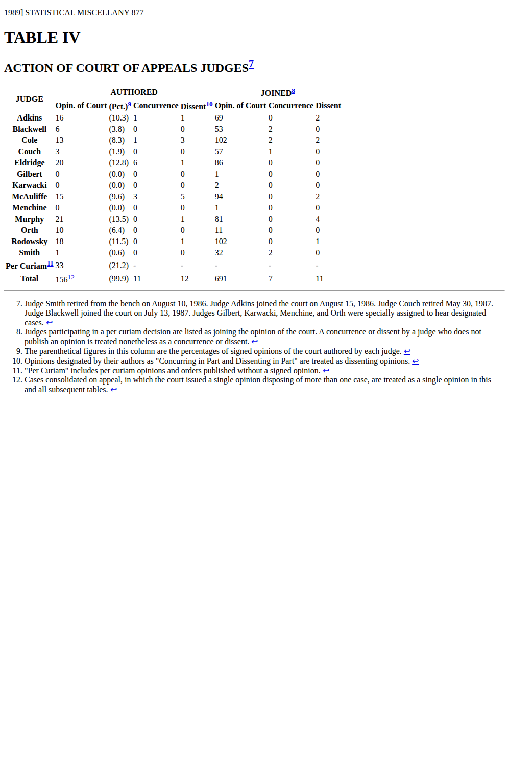1989] STATISTICAL MISCELLANY 877
TABLE IV
ACTION OF COURT OF APPEALS JUDGES7
| JUDGE | AUTHORED | JOINED 8 |
| --- | --- | --- |
| Opin. of Court | (Pct.) 9 | Concurrence | Dissent 10 | Opin. of Court | Concurrence | Dissent |
| Adkins | 16 | (10.3) | 1 | 1 | 69 | 0 | 2 |
| Blackwell | 6 | (3.8) | 0 | 0 | 53 | 2 | 0 |
| Cole | 13 | (8.3) | 1 | 3 | 102 | 2 | 2 |
| Couch | 3 | (1.9) | 0 | 0 | 57 | 1 | 0 |
| Eldridge | 20 | (12.8) | 6 | 1 | 86 | 0 | 0 |
| Gilbert | 0 | (0.0) | 0 | 0 | 1 | 0 | 0 |
| Karwacki | 0 | (0.0) | 0 | 0 | 2 | 0 | 0 |
| McAuliffe | 15 | (9.6) | 3 | 5 | 94 | 0 | 2 |
| Menchine | 0 | (0.0) | 0 | 0 | 1 | 0 | 0 |
| Murphy | 21 | (13.5) | 0 | 1 | 81 | 0 | 4 |
| Orth | 10 | (6.4) | 0 | 0 | 11 | 0 | 0 |
| Rodowsky | 18 | (11.5) | 0 | 1 | 102 | 0 | 1 |
| Smith | 1 | (0.6) | 0 | 0 | 32 | 2 | 0 |
| Per Curiam 11 | 33 | (21.2) | - | - | - | - | - |
| Total | 156 12 | (99.9) | 11 | 12 | 691 | 7 | 11 |
Judge Smith retired from the bench on August 10, 1986. Judge Adkins joined the court on August 15, 1986. Judge Couch retired May 30, 1987. Judge Blackwell joined the court on July 13, 1987. Judges Gilbert, Karwacki, Menchine, and Orth were specially assigned to hear designated cases. ↩
Judges participating in a per curiam decision are listed as joining the opinion of the court. A concurrence or dissent by a judge who does not publish an opinion is treated nonetheless as a concurrence or dissent. ↩
The parenthetical figures in this column are the percentages of signed opinions of the court authored by each judge. ↩
Opinions designated by their authors as "Concurring in Part and Dissenting in Part" are treated as dissenting opinions. ↩
"Per Curiam" includes per curiam opinions and orders published without a signed opinion. ↩
Cases consolidated on appeal, in which the court issued a single opinion disposing of more than one case, are treated as a single opinion in this and all subsequent tables. ↩